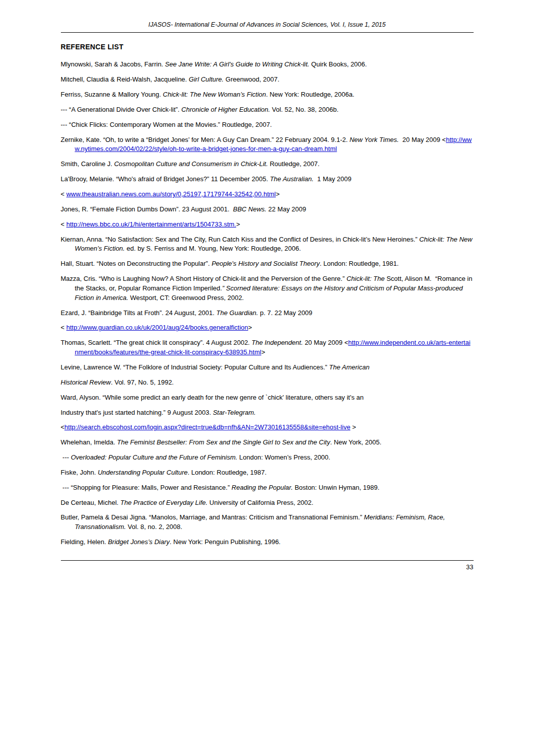IJASOS- International E-Journal of Advances in Social Sciences, Vol. I, Issue 1, 2015
REFERENCE LIST
Mlynowski, Sarah & Jacobs, Farrin. See Jane Write: A Girl's Guide to Writing Chick-lit. Quirk Books, 2006.
Mitchell, Claudia & Reid-Walsh, Jacqueline. Girl Culture. Greenwood, 2007.
Ferriss, Suzanne & Mallory Young. Chick-lit: The New Woman’s Fiction. New York: Routledge, 2006a.
--- “A Generational Divide Over Chick-lit”. Chronicle of Higher Education. Vol. 52, No. 38, 2006b.
--- “Chick Flicks: Contemporary Women at the Movies.” Routledge, 2007.
Zernike, Kate. “Oh, to write a “Bridget Jones’ for Men: A Guy Can Dream.” 22 February 2004. 9.1-2. New York Times. 20 May 2009 <http://www.nytimes.com/2004/02/22/style/oh-to-write-a-bridget-jones-for-men-a-guy-can-dream.html
Smith, Caroline J. Cosmopolitan Culture and Consumerism in Chick-Lit. Routledge, 2007.
La'Brooy, Melanie. “Who's afraid of Bridget Jones?” 11 December 2005. The Australian. 1 May 2009
< www.theaustralian.news.com.au/story/0,25197,17179744-32542,00.html>
Jones, R. “Female Fiction Dumbs Down”. 23 August 2001. BBC News. 22 May 2009
< http://news.bbc.co.uk/1/hi/entertainment/arts/1504733.stm.>
Kiernan, Anna. “No Satisfaction: Sex and The City, Run Catch Kiss and the Conflict of Desires, in Chick-lit’s New Heroines.” Chick-lit: The New Women’s Fiction. ed. by S. Ferriss and M. Young, New York: Routledge, 2006.
Hall, Stuart. “Notes on Deconstructing the Popular”. People's History and Socialist Theory. London: Routledge, 1981.
Mazza, Cris. “Who is Laughing Now? A Short History of Chick-lit and the Perversion of the Genre.” Chick-lit: The Scott, Alison M. “Romance in the Stacks, or, Popular Romance Fiction Imperiled.” Scorned literature: Essays on the History and Criticism of Popular Mass-produced Fiction in America. Westport, CT: Greenwood Press, 2002.
Ezard, J. “Bainbridge Tilts at Froth”. 24 August, 2001. The Guardian. p. 7. 22 May 2009
< http://www.guardian.co.uk/uk/2001/aug/24/books.generalfiction>
Thomas, Scarlett. “The great chick lit conspiracy”. 4 August 2002. The Independent. 20 May 2009 <http://www.independent.co.uk/arts-entertainment/books/features/the-great-chick-lit-conspiracy-638935.html>
Levine, Lawrence W. “The Folklore of Industrial Society: Popular Culture and Its Audiences.” The American
Historical Review. Vol. 97, No. 5, 1992.
Ward, Alyson. “While some predict an early death for the new genre of `chick' literature, others say it's an
Industry that's just started hatching.” 9 August 2003. Star-Telegram.
<http://search.ebscohost.com/login.aspx?direct=true&db=nfh&AN=2W73016135558&site=ehost-live >
Whelehan, Imelda. The Feminist Bestseller: From Sex and the Single Girl to Sex and the City. New York, 2005.
--- Overloaded: Popular Culture and the Future of Feminism. London: Women’s Press, 2000.
Fiske, John. Understanding Popular Culture. London: Routledge, 1987.
--- “Shopping for Pleasure: Malls, Power and Resistance.” Reading the Popular. Boston: Unwin Hyman, 1989.
De Certeau, Michel. The Practice of Everyday Life. University of California Press, 2002.
Butler, Pamela & Desai Jigna. “Manolos, Marriage, and Mantras: Criticism and Transnational Feminism.” Meridians: Feminism, Race, Transnationalism. Vol. 8, no. 2, 2008.
Fielding, Helen. Bridget Jones’s Diary. New York: Penguin Publishing, 1996.
33